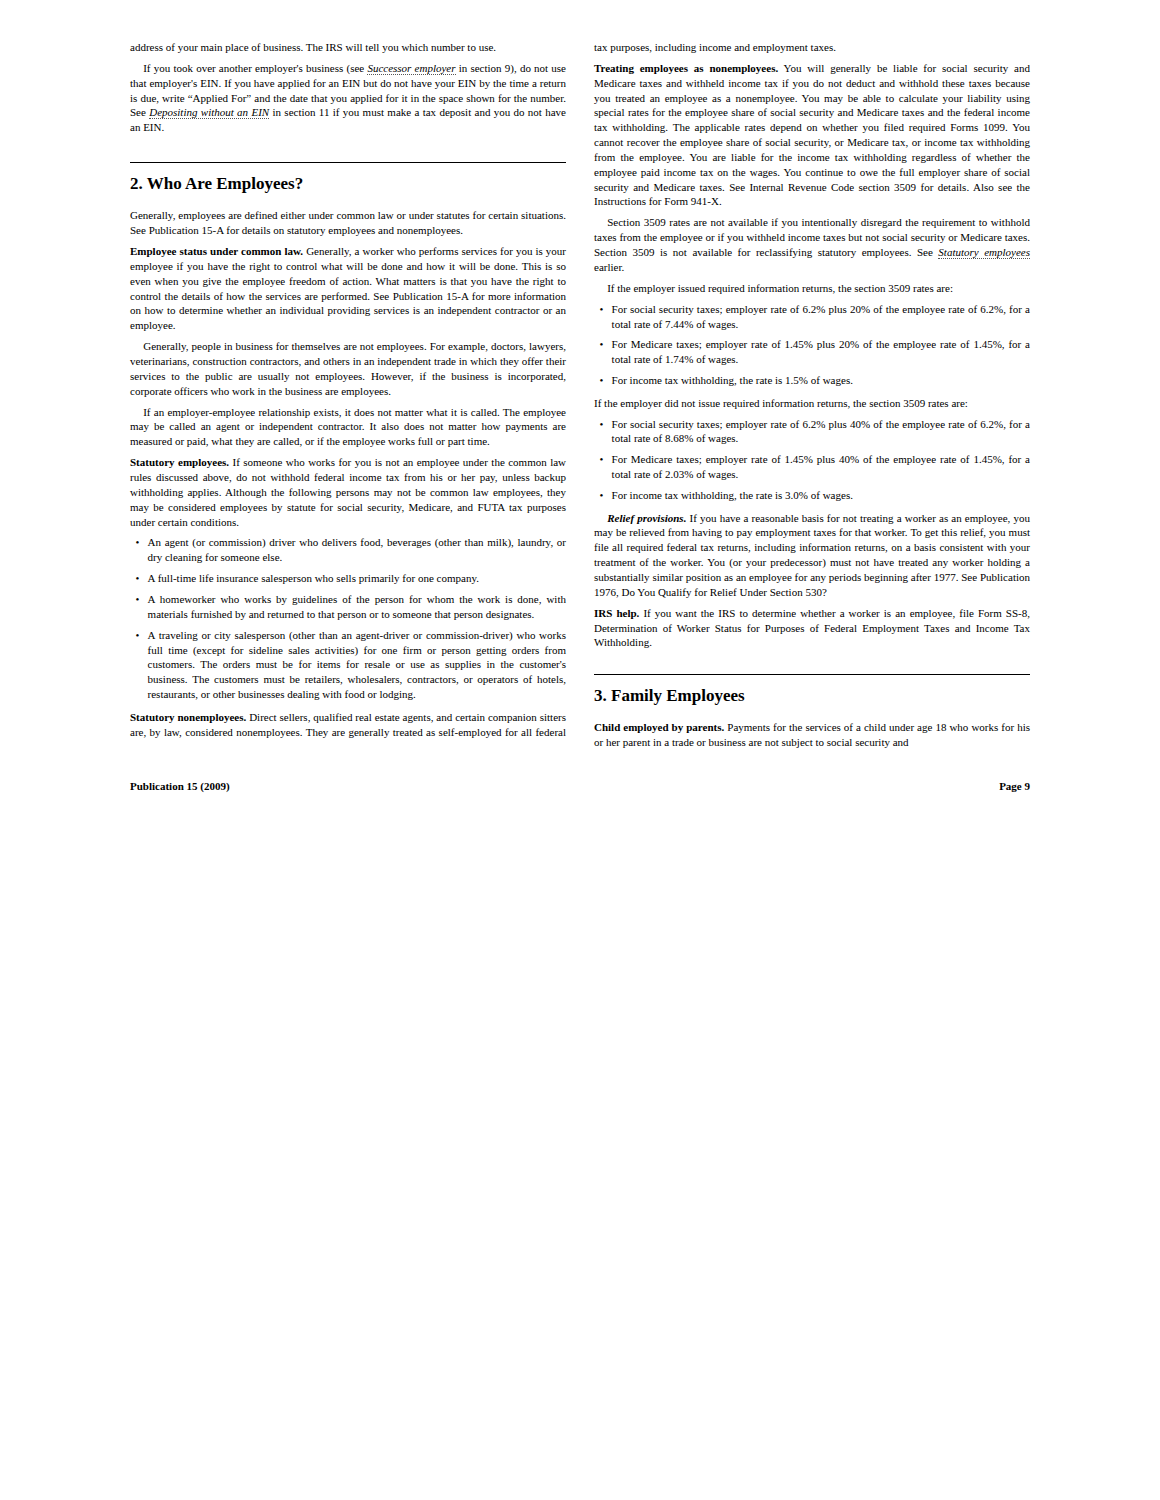address of your main place of business. The IRS will tell you which number to use.
If you took over another employer's business (see Successor employer in section 9), do not use that employer's EIN. If you have applied for an EIN but do not have your EIN by the time a return is due, write “Applied For” and the date that you applied for it in the space shown for the number. See Depositing without an EIN in section 11 if you must make a tax deposit and you do not have an EIN.
2. Who Are Employees?
Generally, employees are defined either under common law or under statutes for certain situations. See Publication 15-A for details on statutory employees and nonemployees.
Employee status under common law. Generally, a worker who performs services for you is your employee if you have the right to control what will be done and how it will be done. This is so even when you give the employee freedom of action. What matters is that you have the right to control the details of how the services are performed. See Publication 15-A for more information on how to determine whether an individual providing services is an independent contractor or an employee.
Generally, people in business for themselves are not employees. For example, doctors, lawyers, veterinarians, construction contractors, and others in an independent trade in which they offer their services to the public are usually not employees. However, if the business is incorporated, corporate officers who work in the business are employees.
If an employer-employee relationship exists, it does not matter what it is called. The employee may be called an agent or independent contractor. It also does not matter how payments are measured or paid, what they are called, or if the employee works full or part time.
Statutory employees. If someone who works for you is not an employee under the common law rules discussed above, do not withhold federal income tax from his or her pay, unless backup withholding applies. Although the following persons may not be common law employees, they may be considered employees by statute for social security, Medicare, and FUTA tax purposes under certain conditions.
An agent (or commission) driver who delivers food, beverages (other than milk), laundry, or dry cleaning for someone else.
A full-time life insurance salesperson who sells primarily for one company.
A homeworker who works by guidelines of the person for whom the work is done, with materials furnished by and returned to that person or to someone that person designates.
A traveling or city salesperson (other than an agent-driver or commission-driver) who works full time (except for sideline sales activities) for one firm or person getting orders from customers. The orders must be for items for resale or use as supplies in the customer's business. The customers must be retailers, wholesalers, contractors, or operators of hotels, restaurants, or other businesses dealing with food or lodging.
Statutory nonemployees. Direct sellers, qualified real estate agents, and certain companion sitters are, by law, considered nonemployees. They are generally treated as self-employed for all federal tax purposes, including income and employment taxes.
Treating employees as nonemployees. You will generally be liable for social security and Medicare taxes and withheld income tax if you do not deduct and withhold these taxes because you treated an employee as a nonemployee. You may be able to calculate your liability using special rates for the employee share of social security and Medicare taxes and the federal income tax withholding. The applicable rates depend on whether you filed required Forms 1099. You cannot recover the employee share of social security, or Medicare tax, or income tax withholding from the employee. You are liable for the income tax withholding regardless of whether the employee paid income tax on the wages. You continue to owe the full employer share of social security and Medicare taxes. See Internal Revenue Code section 3509 for details. Also see the Instructions for Form 941-X.
Section 3509 rates are not available if you intentionally disregard the requirement to withhold taxes from the employee or if you withheld income taxes but not social security or Medicare taxes. Section 3509 is not available for reclassifying statutory employees. See Statutory employees earlier.
If the employer issued required information returns, the section 3509 rates are:
For social security taxes; employer rate of 6.2% plus 20% of the employee rate of 6.2%, for a total rate of 7.44% of wages.
For Medicare taxes; employer rate of 1.45% plus 20% of the employee rate of 1.45%, for a total rate of 1.74% of wages.
For income tax withholding, the rate is 1.5% of wages.
If the employer did not issue required information returns, the section 3509 rates are:
For social security taxes; employer rate of 6.2% plus 40% of the employee rate of 6.2%, for a total rate of 8.68% of wages.
For Medicare taxes; employer rate of 1.45% plus 40% of the employee rate of 1.45%, for a total rate of 2.03% of wages.
For income tax withholding, the rate is 3.0% of wages.
Relief provisions. If you have a reasonable basis for not treating a worker as an employee, you may be relieved from having to pay employment taxes for that worker. To get this relief, you must file all required federal tax returns, including information returns, on a basis consistent with your treatment of the worker. You (or your predecessor) must not have treated any worker holding a substantially similar position as an employee for any periods beginning after 1977. See Publication 1976, Do You Qualify for Relief Under Section 530?
IRS help. If you want the IRS to determine whether a worker is an employee, file Form SS-8, Determination of Worker Status for Purposes of Federal Employment Taxes and Income Tax Withholding.
3. Family Employees
Child employed by parents. Payments for the services of a child under age 18 who works for his or her parent in a trade or business are not subject to social security and
Publication 15 (2009)
Page 9